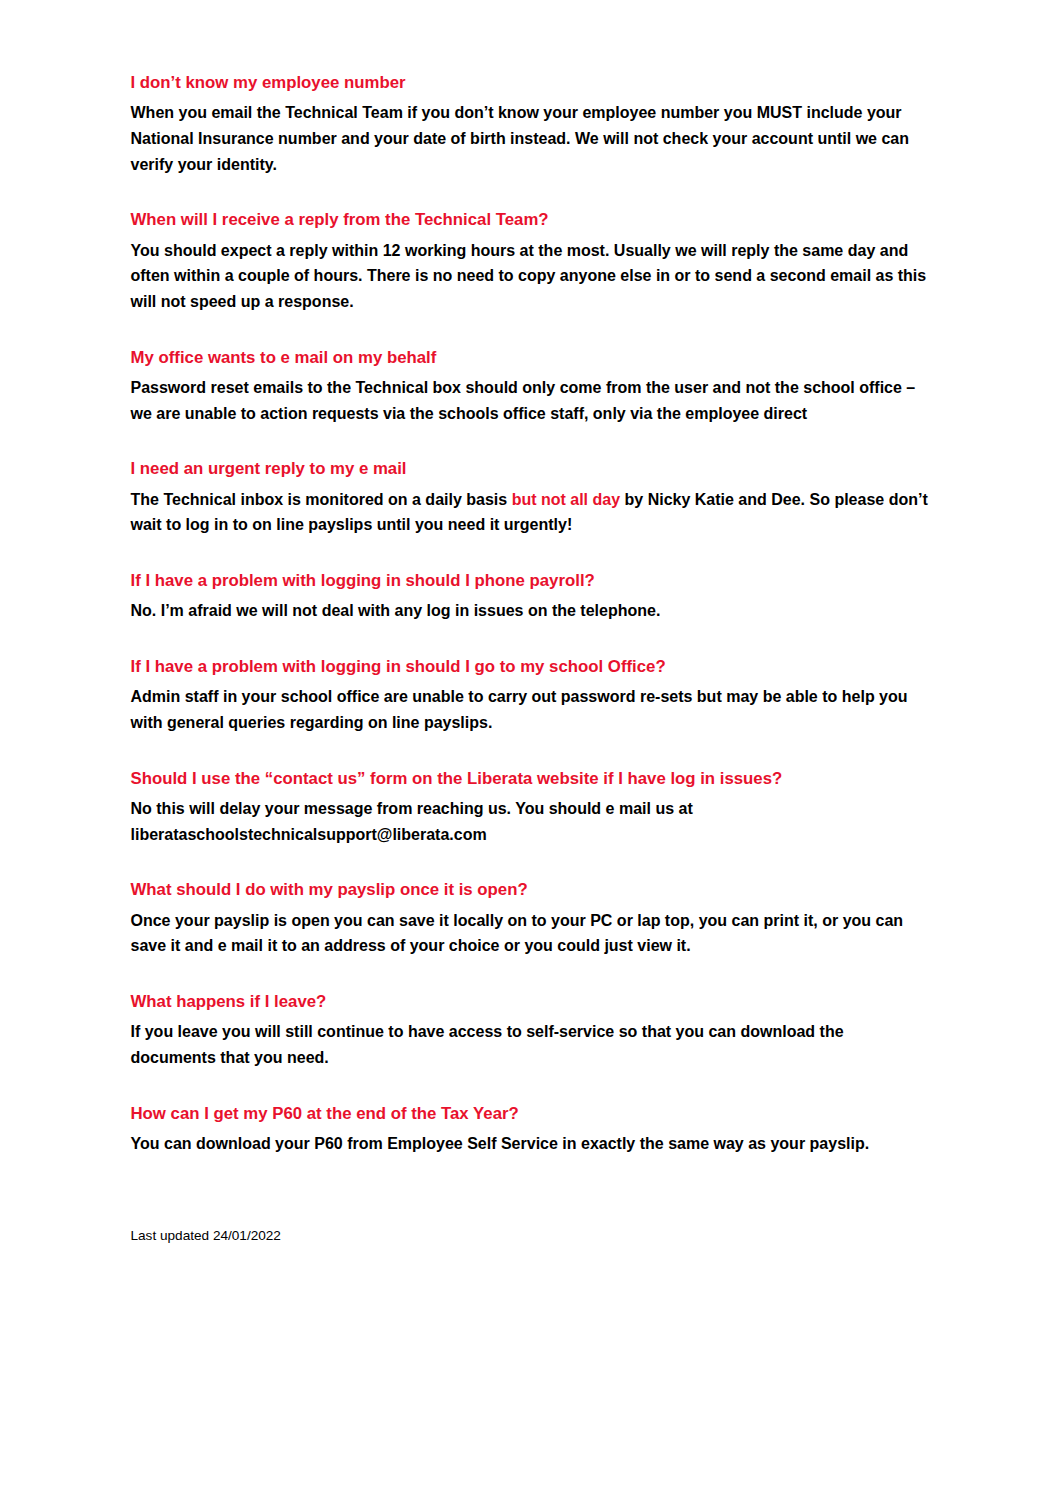I don’t know my employee number
When you email the Technical Team if you don’t know your employee number you MUST include your National Insurance number and your date of birth instead. We will not check your account until we can verify your identity.
When will I receive a reply from the Technical Team?
You should expect a reply within 12 working hours at the most. Usually we will reply the same day and often within a couple of hours. There is no need to copy anyone else in or to send a second email as this will not speed up a response.
My office wants to e mail on my behalf
Password reset emails to the Technical box should only come from the user and not the school office – we are unable to action requests via the schools office staff, only via the employee direct
I need an urgent reply to my e mail
The Technical inbox is monitored on a daily basis but not all day by Nicky Katie and Dee. So please don’t wait to log in to on line payslips until you need it urgently!
If I have a problem with logging in should I phone payroll?
No. I’m afraid we will not deal with any log in issues on the telephone.
If I have a problem with logging in should I go to my school Office?
Admin staff in your school office are unable to carry out password re-sets but may be able to help you with general queries regarding on line payslips.
Should I use the “contact us” form on the Liberata website if I have log in issues?
No this will delay your message from reaching us. You should e mail us at liberataschoolstechnicalsupport@liberata.com
What should I do with my payslip once it is open?
Once your payslip is open you can save it locally on to your PC or lap top, you can print it, or you can save it and e mail it to an address of your choice or you could just view it.
What happens if I leave?
If you leave you will still continue to have access to self-service so that you can download the documents that you need.
How can I get my P60 at the end of the Tax Year?
You can download your P60 from Employee Self Service in exactly the same way as your payslip.
Last updated 24/01/2022